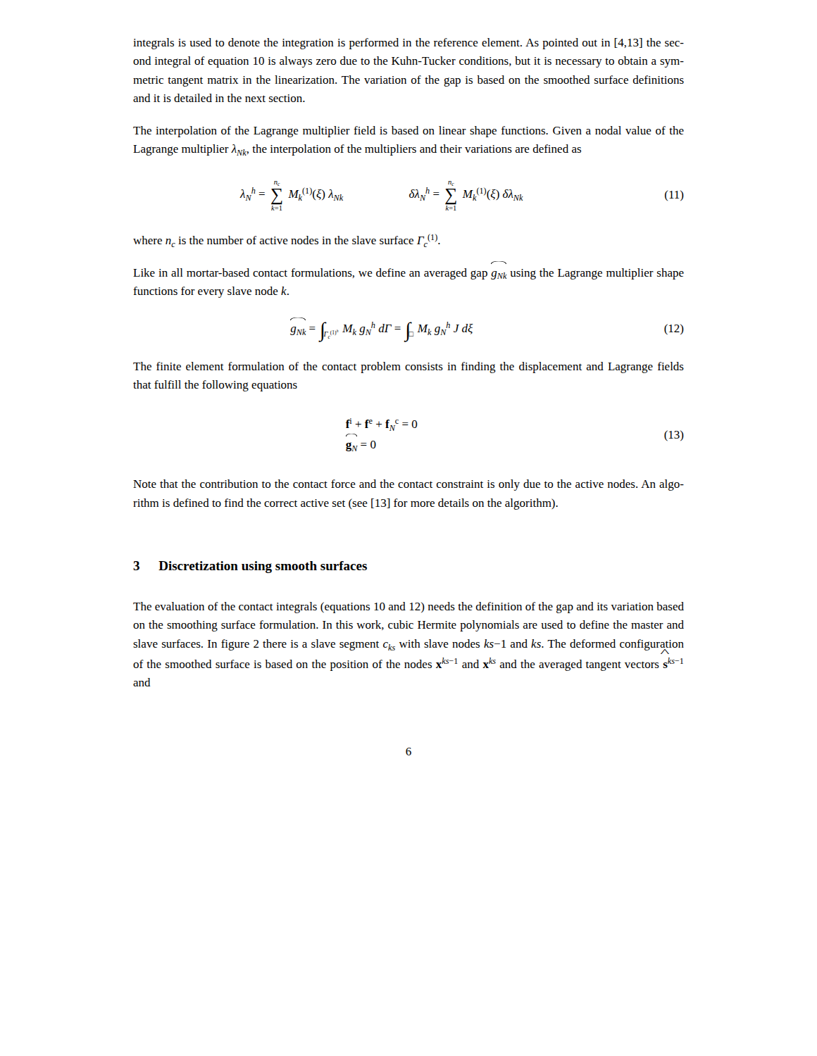integrals is used to denote the integration is performed in the reference element. As pointed out in [4,13] the second integral of equation 10 is always zero due to the Kuhn-Tucker conditions, but it is necessary to obtain a symmetric tangent matrix in the linearization. The variation of the gap is based on the smoothed surface definitions and it is detailed in the next section.
The interpolation of the Lagrange multiplier field is based on linear shape functions. Given a nodal value of the Lagrange multiplier λNk, the interpolation of the multipliers and their variations are defined as
λNh = nc∑k=1 Mk(1)(ξ) λNk δλNh = nc∑k=1 Mk(1)(ξ) δλNk
(11)
where nc is the number of active nodes in the slave surface Γc(1).
Like in all mortar-based contact formulations, we define an averaged gap gNk using the Lagrange multiplier shape functions for every slave node k.
gNk = ∫Γc(1)h Mk gNh dΓ = ∫□ Mk gNh J dξ
(12)
The finite element formulation of the contact problem consists in finding the displacement and Lagrange fields that fulfill the following equations
fi + fe + fNc = 0
gN = 0
(13)
Note that the contribution to the contact force and the contact constraint is only due to the active nodes. An algorithm is defined to find the correct active set (see [13] for more details on the algorithm).
3 Discretization using smooth surfaces
The evaluation of the contact integrals (equations 10 and 12) needs the definition of the gap and its variation based on the smoothing surface formulation. In this work, cubic Hermite polynomials are used to define the master and slave surfaces. In figure 2 there is a slave segment cks with slave nodes ks−1 and ks. The deformed configuration of the smoothed surface is based on the position of the nodes xks−1 and xks and the averaged tangent vectors sks−1 and
6